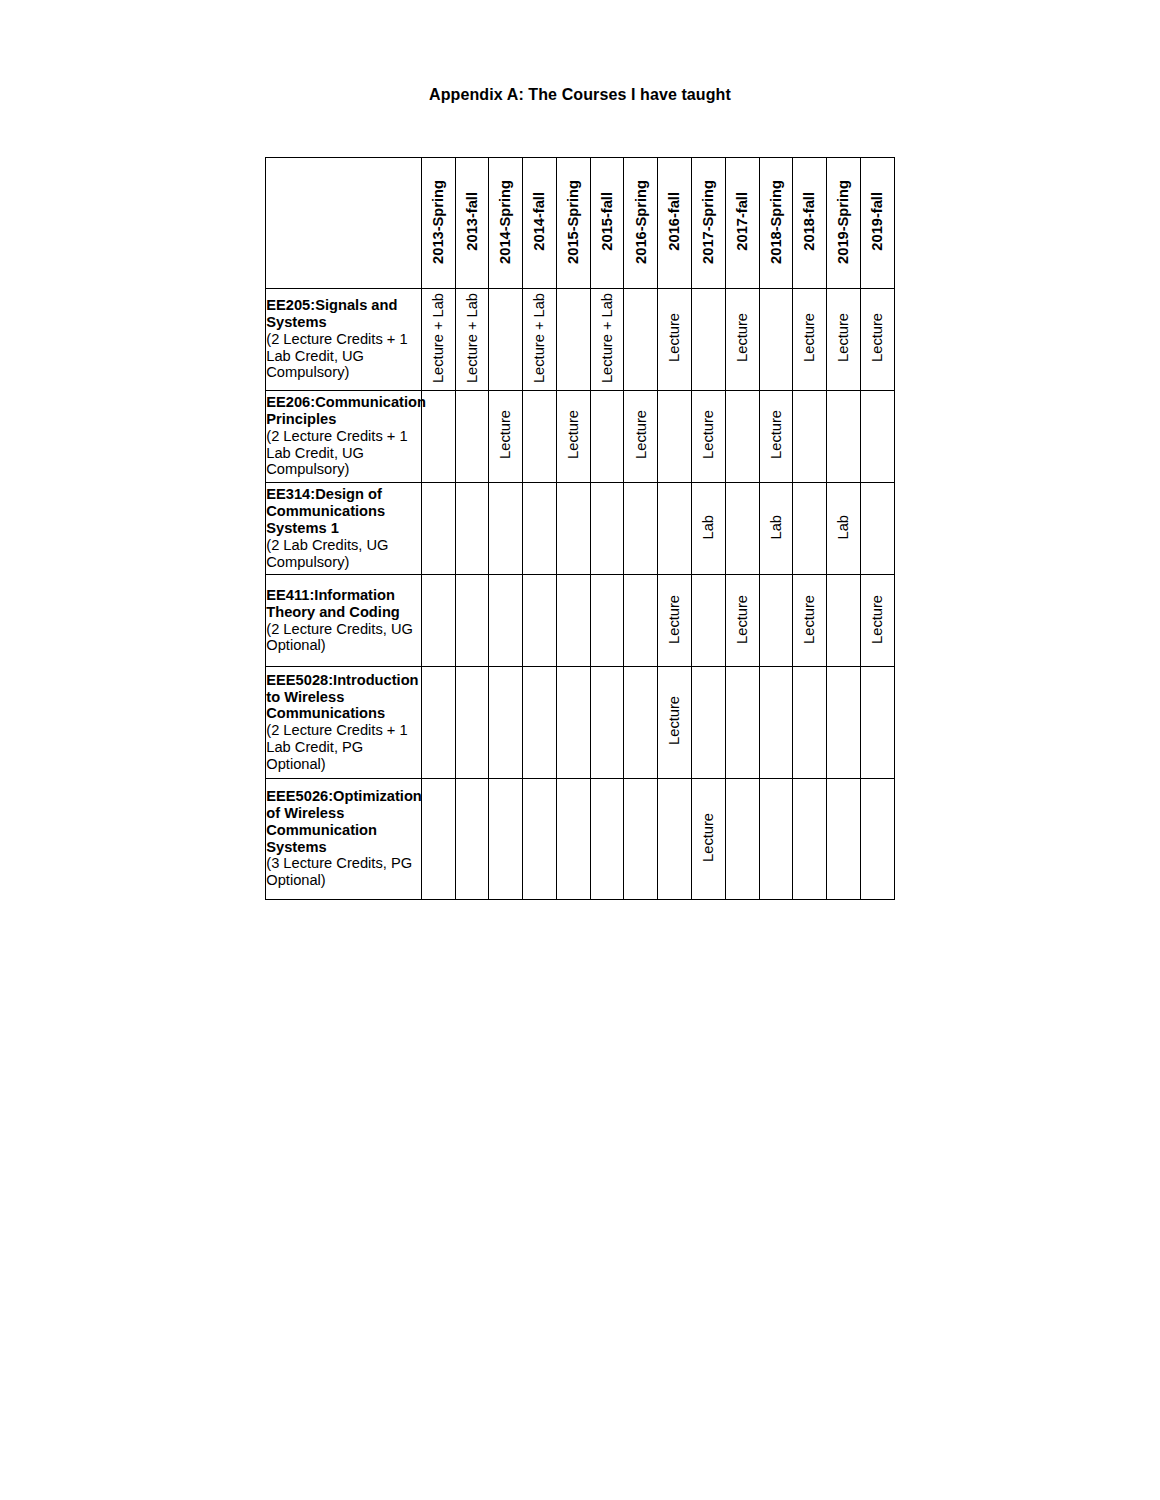Appendix A: The Courses I have taught
| | 2013-Spring | 2013-fall | 2014-Spring | 2014-fall | 2015-Spring | 2015-fall | 2016-Spring | 2016-fall | 2017-Spring | 2017-fall | 2018-Spring | 2018-fall | 2019-Spring | 2019-fall |
| --- | --- | --- | --- | --- | --- | --- | --- | --- | --- | --- | --- | --- | --- | --- |
| EE205:Signals and Systems (2 Lecture Credits + 1 Lab Credit, UG Compulsory) | Lecture + Lab | Lecture + Lab | | Lecture + Lab | | Lecture + Lab | | Lecture | | Lecture | | Lecture | Lecture | Lecture |
| EE206:Communication Principles (2 Lecture Credits + 1 Lab Credit, UG Compulsory) | | | Lecture | | Lecture | | Lecture | | Lecture | | Lecture | | | |
| EE314:Design of Communications Systems 1 (2 Lab Credits, UG Compulsory) | | | | | | | | | Lab | | Lab | | Lab | |
| EE411:Information Theory and Coding (2 Lecture Credits, UG Optional) | | | | | | | | Lecture | | Lecture | | Lecture | | Lecture |
| EEE5028:Introduction to Wireless Communications (2 Lecture Credits + 1 Lab Credit, PG Optional) | | | | | | | | Lecture | | | | | | |
| EEE5026:Optimization of Wireless Communication Systems (3 Lecture Credits, PG Optional) | | | | | | | | | Lecture | | | | | |